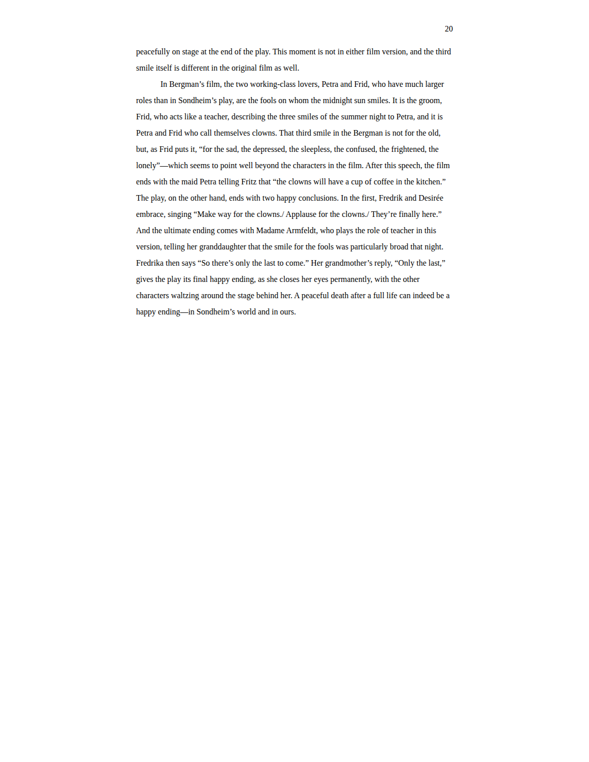20
peacefully on stage at the end of the play. This moment is not in either film version, and the third smile itself is different in the original film as well.
In Bergman’s film, the two working-class lovers, Petra and Frid, who have much larger roles than in Sondheim’s play, are the fools on whom the midnight sun smiles. It is the groom, Frid, who acts like a teacher, describing the three smiles of the summer night to Petra, and it is Petra and Frid who call themselves clowns. That third smile in the Bergman is not for the old, but, as Frid puts it, “for the sad, the depressed, the sleepless, the confused, the frightened, the lonely”—which seems to point well beyond the characters in the film. After this speech, the film ends with the maid Petra telling Fritz that “the clowns will have a cup of coffee in the kitchen.” The play, on the other hand, ends with two happy conclusions. In the first, Fredrik and Desirée embrace, singing “Make way for the clowns./ Applause for the clowns./ They’re finally here.” And the ultimate ending comes with Madame Armfeldt, who plays the role of teacher in this version, telling her granddaughter that the smile for the fools was particularly broad that night. Fredrika then says “So there’s only the last to come.” Her grandmother’s reply, “Only the last,” gives the play its final happy ending, as she closes her eyes permanently, with the other characters waltzing around the stage behind her. A peaceful death after a full life can indeed be a happy ending—in Sondheim’s world and in ours.